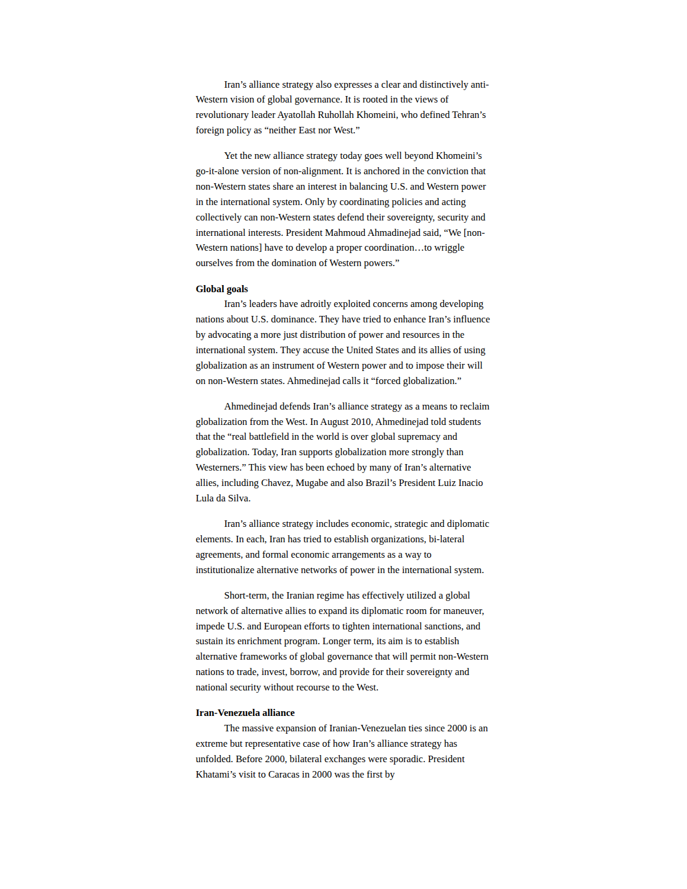Iran’s alliance strategy also expresses a clear and distinctively anti-Western vision of global governance. It is rooted in the views of revolutionary leader Ayatollah Ruhollah Khomeini, who defined Tehran’s foreign policy as “neither East nor West.”
Yet the new alliance strategy today goes well beyond Khomeini’s go-it-alone version of non-alignment. It is anchored in the conviction that non-Western states share an interest in balancing U.S. and Western power in the international system. Only by coordinating policies and acting collectively can non-Western states defend their sovereignty, security and international interests. President Mahmoud Ahmadinejad said, “We [non-Western nations] have to develop a proper coordination…to wriggle ourselves from the domination of Western powers.”
Global goals
Iran’s leaders have adroitly exploited concerns among developing nations about U.S. dominance. They have tried to enhance Iran’s influence by advocating a more just distribution of power and resources in the international system. They accuse the United States and its allies of using globalization as an instrument of Western power and to impose their will on non-Western states. Ahmedinejad calls it “forced globalization.”
Ahmedinejad defends Iran’s alliance strategy as a means to reclaim globalization from the West. In August 2010, Ahmedinejad told students that the “real battlefield in the world is over global supremacy and globalization. Today, Iran supports globalization more strongly than Westerners.” This view has been echoed by many of Iran’s alternative allies, including Chavez, Mugabe and also Brazil’s President Luiz Inacio Lula da Silva.
Iran’s alliance strategy includes economic, strategic and diplomatic elements. In each, Iran has tried to establish organizations, bi-lateral agreements, and formal economic arrangements as a way to institutionalize alternative networks of power in the international system.
Short-term, the Iranian regime has effectively utilized a global network of alternative allies to expand its diplomatic room for maneuver, impede U.S. and European efforts to tighten international sanctions, and sustain its enrichment program. Longer term, its aim is to establish alternative frameworks of global governance that will permit non-Western nations to trade, invest, borrow, and provide for their sovereignty and national security without recourse to the West.
Iran-Venezuela alliance
The massive expansion of Iranian-Venezuelan ties since 2000 is an extreme but representative case of how Iran’s alliance strategy has unfolded. Before 2000, bilateral exchanges were sporadic. President Khatami’s visit to Caracas in 2000 was the first by